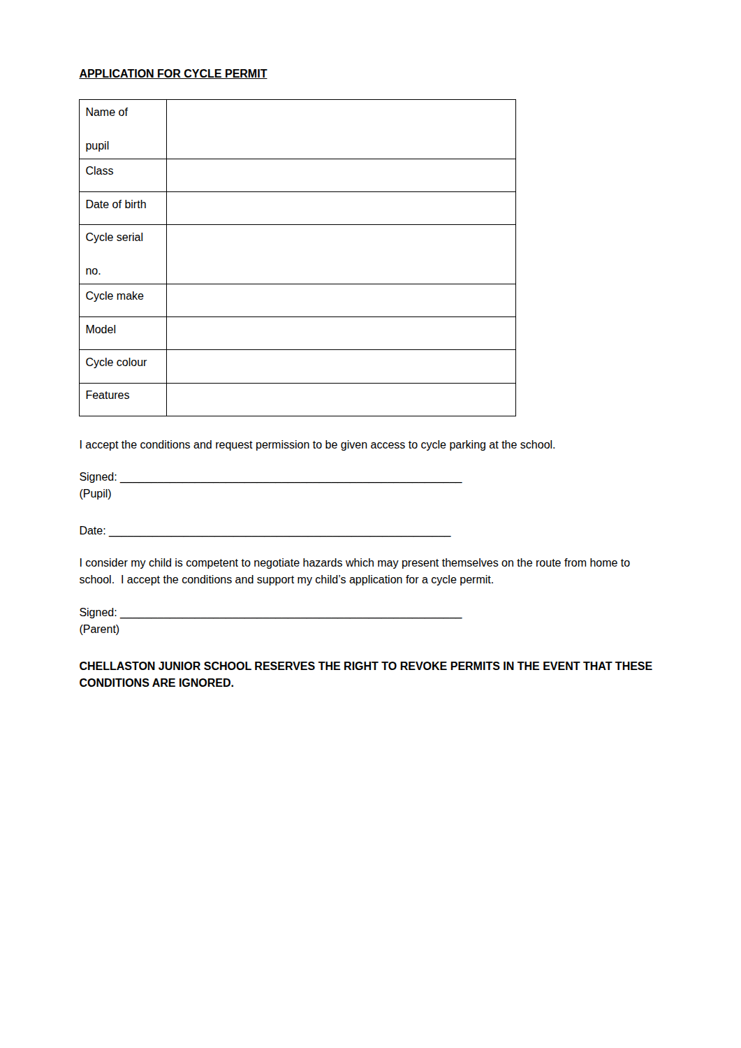Application for Cycle Permit
| Name of pupil | |
| Class | |
| Date of birth | |
| Cycle serial no. | |
| Cycle make | |
| Model | |
| Cycle colour | |
| Features | |
I accept the conditions and request permission to be given access to cycle parking at the school.
Signed: _______________________________________________________
(Pupil)
Date: _______________________________________________________
I consider my child is competent to negotiate hazards which may present themselves on the route from home to school. I accept the conditions and support my child’s application for a cycle permit.
Signed: _______________________________________________________
(Parent)
Chellaston Junior School reserves the right to revoke permits in the event that these conditions are ignored.